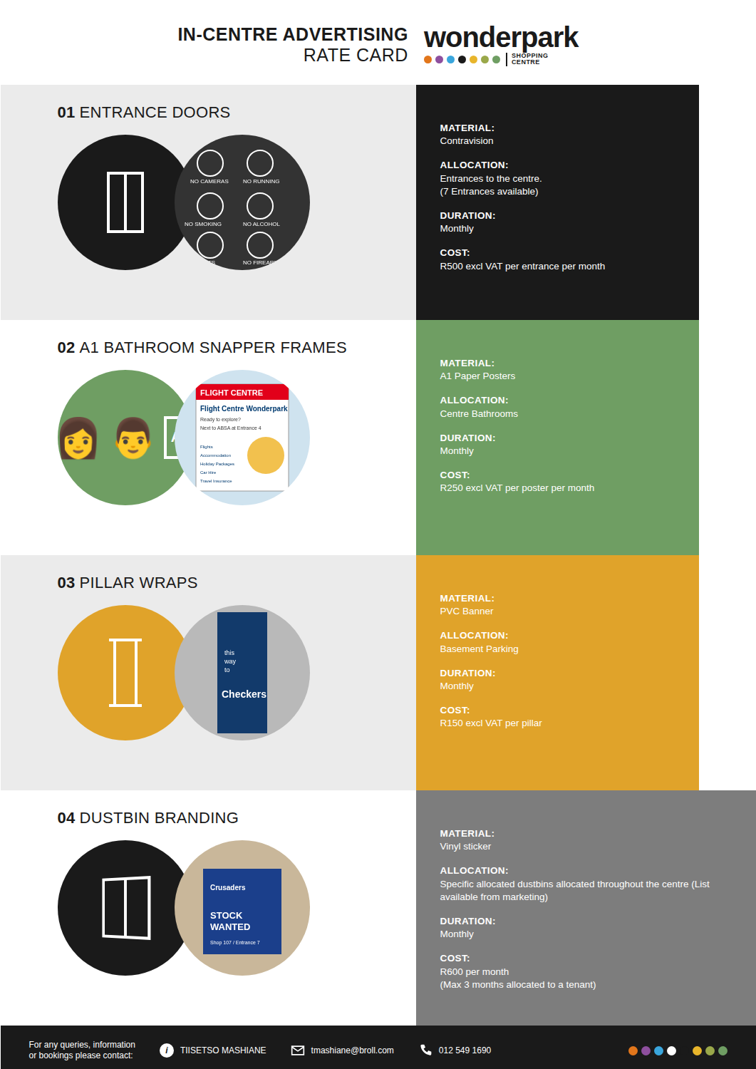IN-CENTRE ADVERTISING
RATE CARD
wonderpark
SHOPPING
CENTRE
01 ENTRANCE DOORS
MATERIAL:
Contravision
ALLOCATION:
Entrances to the centre.
(7 Entrances available)
DURATION:
Monthly
COST:
R500 excl VAT per entrance per month
02 A1 BATHROOM SNAPPER FRAMES
👩 👨 A1
MATERIAL:
A1 Paper Posters
ALLOCATION:
Centre Bathrooms
DURATION:
Monthly
COST:
R250 excl VAT per poster per month
03 PILLAR WRAPS
MATERIAL:
PVC Banner
ALLOCATION:
Basement Parking
DURATION:
Monthly
COST:
R150 excl VAT per pillar
04 DUSTBIN BRANDING
MATERIAL:
Vinyl sticker
ALLOCATION:
Specific allocated dustbins allocated throughout the centre (List available from marketing)
DURATION:
Monthly
COST:
R600 per month
(Max 3 months allocated to a tenant)
For any queries, information
or bookings please contact:
iTIISETSO MASHIANE
tmashiane@broll.com
012 549 1690